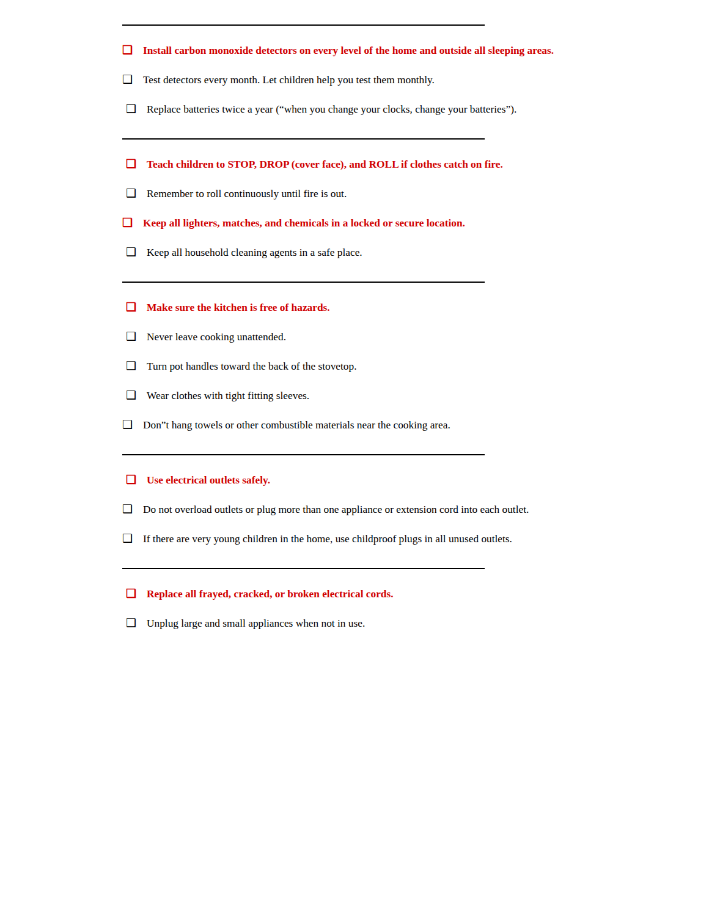Install carbon monoxide detectors on every level of the home and outside all sleeping areas.
Test detectors every month. Let children help you test them monthly.
Replace batteries twice a year (“when you change your clocks, change your batteries”).
Teach children to STOP, DROP (cover face), and ROLL if clothes catch on fire.
Remember to roll continuously until fire is out.
Keep all lighters, matches, and chemicals in a locked or secure location.
Keep all household cleaning agents in a safe place.
Make sure the kitchen is free of hazards.
Never leave cooking unattended.
Turn pot handles toward the back of the stovetop.
Wear clothes with tight fitting sleeves.
Don”t hang towels or other combustible materials near the cooking area.
Use electrical outlets safely.
Do not overload outlets or plug more than one appliance or extension cord into each outlet.
If there are very young children in the home, use childproof plugs in all unused outlets.
Replace all frayed, cracked, or broken electrical cords.
Unplug large and small appliances when not in use.